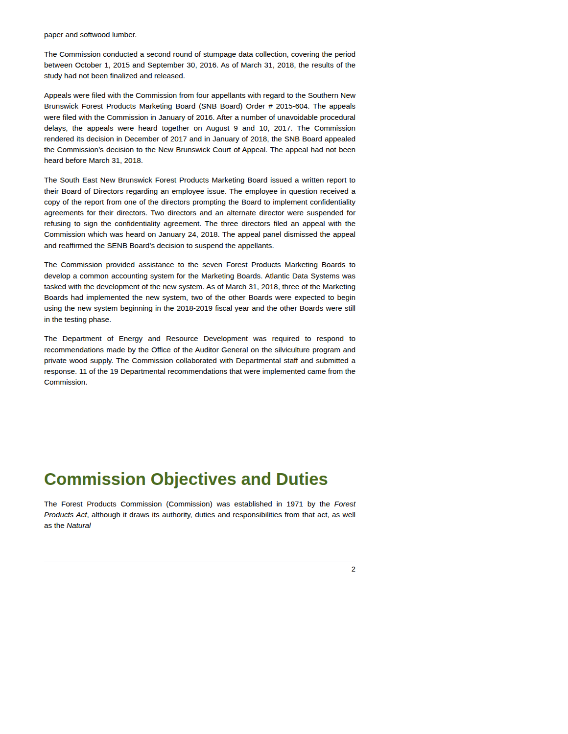paper and softwood lumber.
The Commission conducted a second round of stumpage data collection, covering the period between October 1, 2015 and September 30, 2016. As of March 31, 2018, the results of the study had not been finalized and released.
Appeals were filed with the Commission from four appellants with regard to the Southern New Brunswick Forest Products Marketing Board (SNB Board) Order # 2015-604. The appeals were filed with the Commission in January of 2016. After a number of unavoidable procedural delays, the appeals were heard together on August 9 and 10, 2017. The Commission rendered its decision in December of 2017 and in January of 2018, the SNB Board appealed the Commission’s decision to the New Brunswick Court of Appeal. The appeal had not been heard before March 31, 2018.
The South East New Brunswick Forest Products Marketing Board issued a written report to their Board of Directors regarding an employee issue. The employee in question received a copy of the report from one of the directors prompting the Board to implement confidentiality agreements for their directors. Two directors and an alternate director were suspended for refusing to sign the confidentiality agreement. The three directors filed an appeal with the Commission which was heard on January 24, 2018. The appeal panel dismissed the appeal and reaffirmed the SENB Board’s decision to suspend the appellants.
The Commission provided assistance to the seven Forest Products Marketing Boards to develop a common accounting system for the Marketing Boards. Atlantic Data Systems was tasked with the development of the new system. As of March 31, 2018, three of the Marketing Boards had implemented the new system, two of the other Boards were expected to begin using the new system beginning in the 2018-2019 fiscal year and the other Boards were still in the testing phase.
The Department of Energy and Resource Development was required to respond to recommendations made by the Office of the Auditor General on the silviculture program and private wood supply. The Commission collaborated with Departmental staff and submitted a response. 11 of the 19 Departmental recommendations that were implemented came from the Commission.
Commission Objectives and Duties
The Forest Products Commission (Commission) was established in 1971 by the Forest Products Act, although it draws its authority, duties and responsibilities from that act, as well as the Natural
2